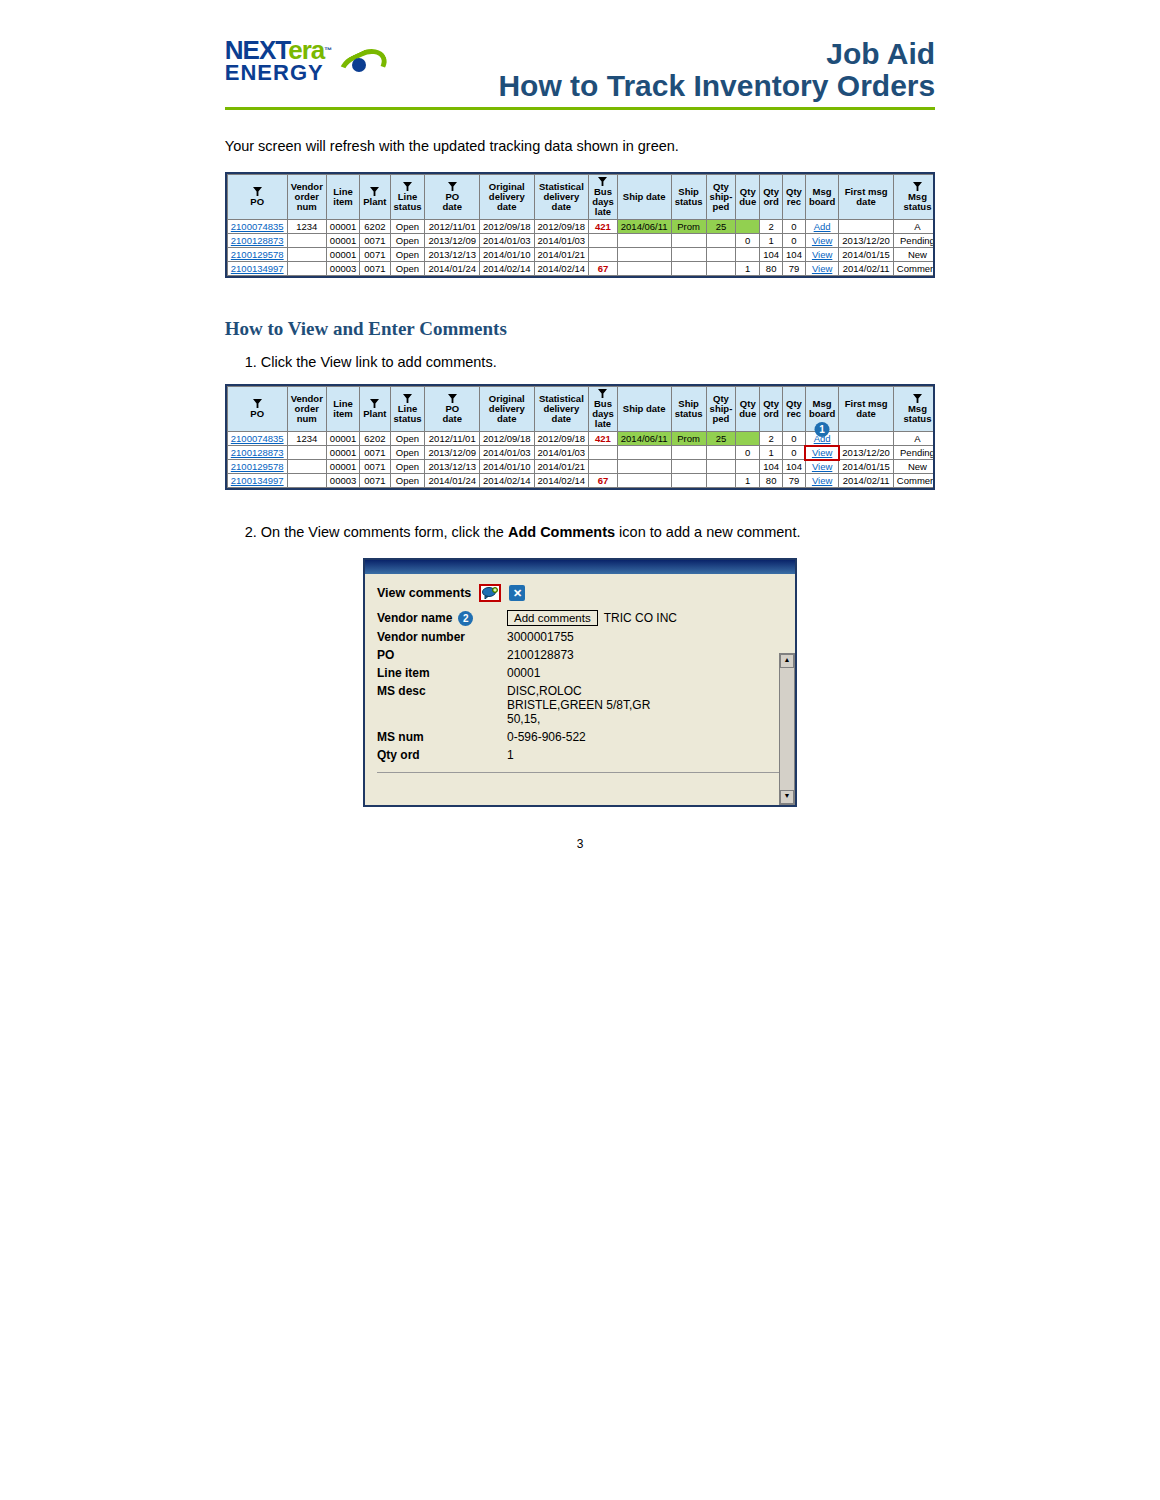NEXT era™ ENERGY
Job Aid
How to Track Inventory Orders
Your screen will refresh with the updated tracking data shown in green.
| PO | Vendor order num | Line item | Plant | Line status | PO date | Original delivery date | Statistical delivery date | Bus days late | Ship date | Ship status | Qty ship- ped | Qty due | Qty ord | Qty rec | Msg board | First msg date | Msg status | |
| --- | --- | --- | --- | --- | --- | --- | --- | --- | --- | --- | --- | --- | --- | --- | --- | --- | --- | --- |
| 2100074835 | 1234 | 00001 | 6202 | Open | 2012/11/01 | 2012/09/18 | 2012/09/18 | 421 | 2014/06/11 | Prom | 25 | | 2 | 0 | Add | | A | |
| 2100128873 | | 00001 | 0071 | Open | 2013/12/09 | 2014/01/03 | 2014/01/03 | | | | | 0 | 1 | 0 | View | 2013/12/20 | Pending | D |
| 2100129578 | | 00001 | 0071 | Open | 2013/12/13 | 2014/01/10 | 2014/01/21 | | | | | | 104 | 104 | View | 2014/01/15 | New | G |
| 2100134997 | | 00003 | 0071 | Open | 2014/01/24 | 2014/02/14 | 2014/02/14 | 67 | | | | 1 | 80 | 79 | View | 2014/02/11 | Comment | C |
How to View and Enter Comments
Click the View link to add comments.
| PO | Vendor order num | Line item | Plant | Line status | PO date | Original delivery date | Statistical delivery date | Bus days late | Ship date | Ship status | Qty ship- ped | Qty due | Qty ord | Qty rec | Msg board | First msg date | Msg status | |
| --- | --- | --- | --- | --- | --- | --- | --- | --- | --- | --- | --- | --- | --- | --- | --- | --- | --- | --- |
| 2100074835 | 1234 | 00001 | 6202 | Open | 2012/11/01 | 2012/09/18 | 2012/09/18 | 421 | 2014/06/11 | Prom | 25 | | 2 | 0 | Add 1 | | A | |
| 2100128873 | | 00001 | 0071 | Open | 2013/12/09 | 2014/01/03 | 2014/01/03 | | | | | 0 | 1 | 0 | View | 2013/12/20 | Pending | D |
| 2100129578 | | 00001 | 0071 | Open | 2013/12/13 | 2014/01/10 | 2014/01/21 | | | | | | 104 | 104 | View | 2014/01/15 | New | G |
| 2100134997 | | 00003 | 0071 | Open | 2014/01/24 | 2014/02/14 | 2014/02/14 | 67 | | | | 1 | 80 | 79 | View | 2014/02/11 | Comment | C |
On the View comments form, click the Add Comments icon to add a new comment.
View comments ✕
Vendor name 2
Add comments TRIC CO INC
Vendor number
3000001755
PO
2100128873
Line item
00001
MS desc
DISC,ROLOC
BRISTLE,GREEN 5/8T,GR
50,15,
MS num
0-596-906-522
Qty ord
1
▲
▼
3